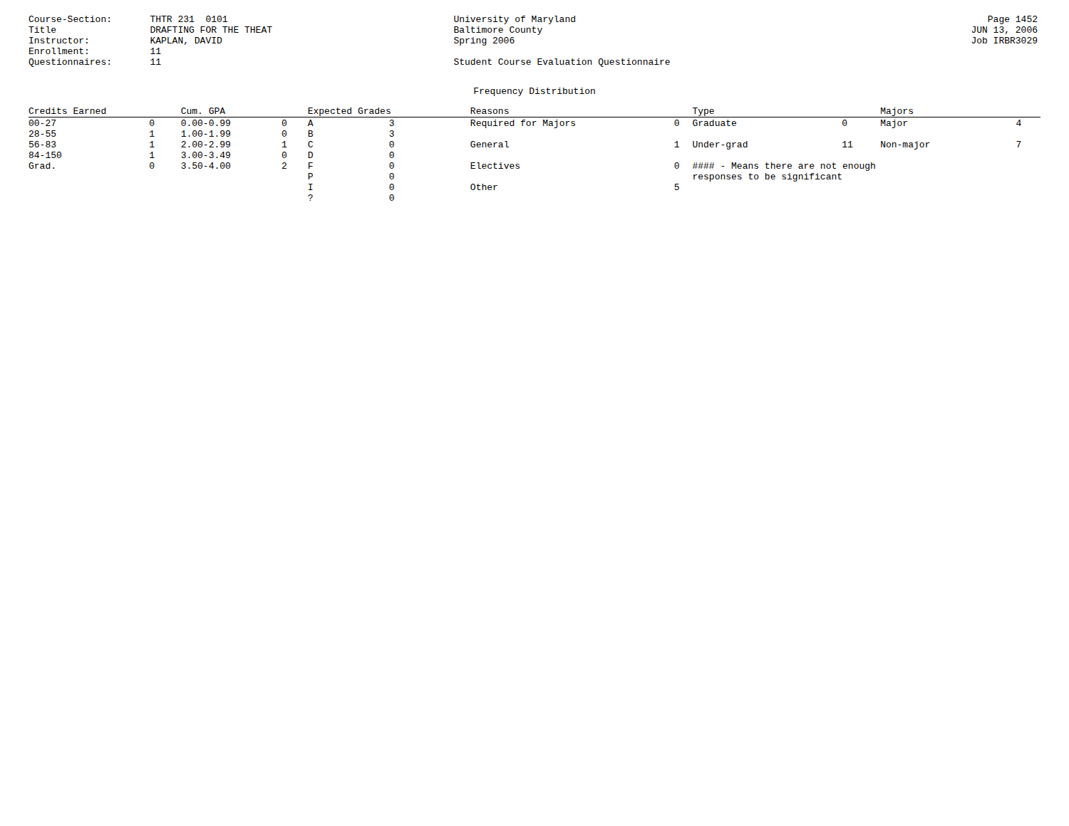| Course-Section: | THTR 231 0101 | University of Maryland | Page 1452 |
| Title | DRAFTING FOR THE THEAT | Baltimore County | JUN 13, 2006 |
| Instructor: | KAPLAN, DAVID | Spring 2006 | Job IRBR3029 |
| Enrollment: | 11 | | |
| Questionnaires: | 11 | Student Course Evaluation Questionnaire | |
Frequency Distribution
| Credits Earned | Cum. GPA | Expected Grades | Reasons | Type | Majors |
| --- | --- | --- | --- | --- | --- |
| 00-27 | 0 | 0.00-0.99 | 0 | | A | 3 | Required for Majors | 0 | Graduate | 0 | Major | 4 |
| 28-55 | 1 | 1.00-1.99 | 0 | | B | 3 | | | | | | |
| 56-83 | 1 | 2.00-2.99 | 1 | | C | 0 | General | 1 | Under-grad | 11 | Non-major | 7 |
| 84-150 | 1 | 3.00-3.49 | 0 | | D | 0 | | | | | | |
| Grad. | 0 | 3.50-4.00 | 2 | | F | 0 | Electives | 0 | #### - Means there are not enough |
| | | | | | P | 0 | | | responses to be significant |
| | | | | | I | 0 | Other | 5 | | | | |
| | | | | | ? | 0 | | | | | | |